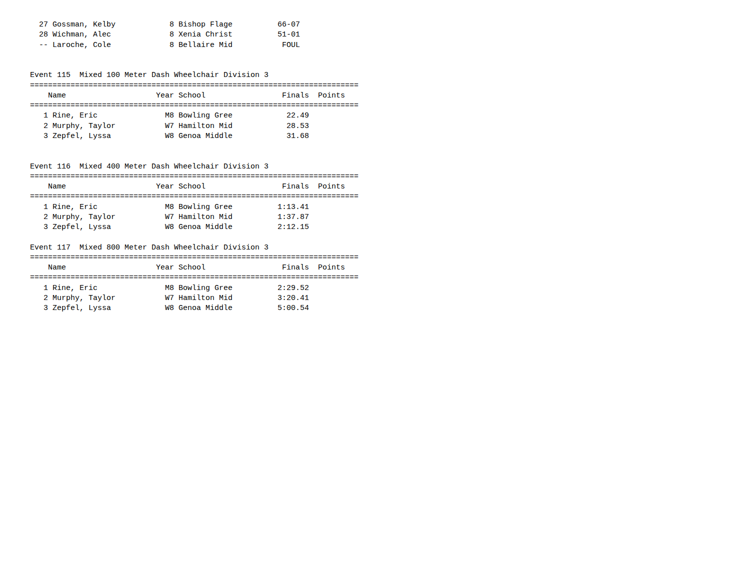27 Gossman, Kelby            8 Bishop Flage          66-07
  28 Wichman, Alec             8 Xenia Christ          51-01
  -- Laroche, Cole             8 Bellaire Mid           FOUL
Event 115  Mixed 100 Meter Dash Wheelchair Division 3
=========================================================================
    Name                    Year School                 Finals  Points
=========================================================================
   1 Rine, Eric               M8 Bowling Gree            22.49
   2 Murphy, Taylor           W7 Hamilton Mid            28.53
   3 Zepfel, Lyssa            W8 Genoa Middle            31.68
Event 116  Mixed 400 Meter Dash Wheelchair Division 3
=========================================================================
    Name                    Year School                 Finals  Points
=========================================================================
   1 Rine, Eric               M8 Bowling Gree          1:13.41
   2 Murphy, Taylor           W7 Hamilton Mid          1:37.87
   3 Zepfel, Lyssa            W8 Genoa Middle          2:12.15
Event 117  Mixed 800 Meter Dash Wheelchair Division 3
=========================================================================
    Name                    Year School                 Finals  Points
=========================================================================
   1 Rine, Eric               M8 Bowling Gree          2:29.52
   2 Murphy, Taylor           W7 Hamilton Mid          3:20.41
   3 Zepfel, Lyssa            W8 Genoa Middle          5:00.54